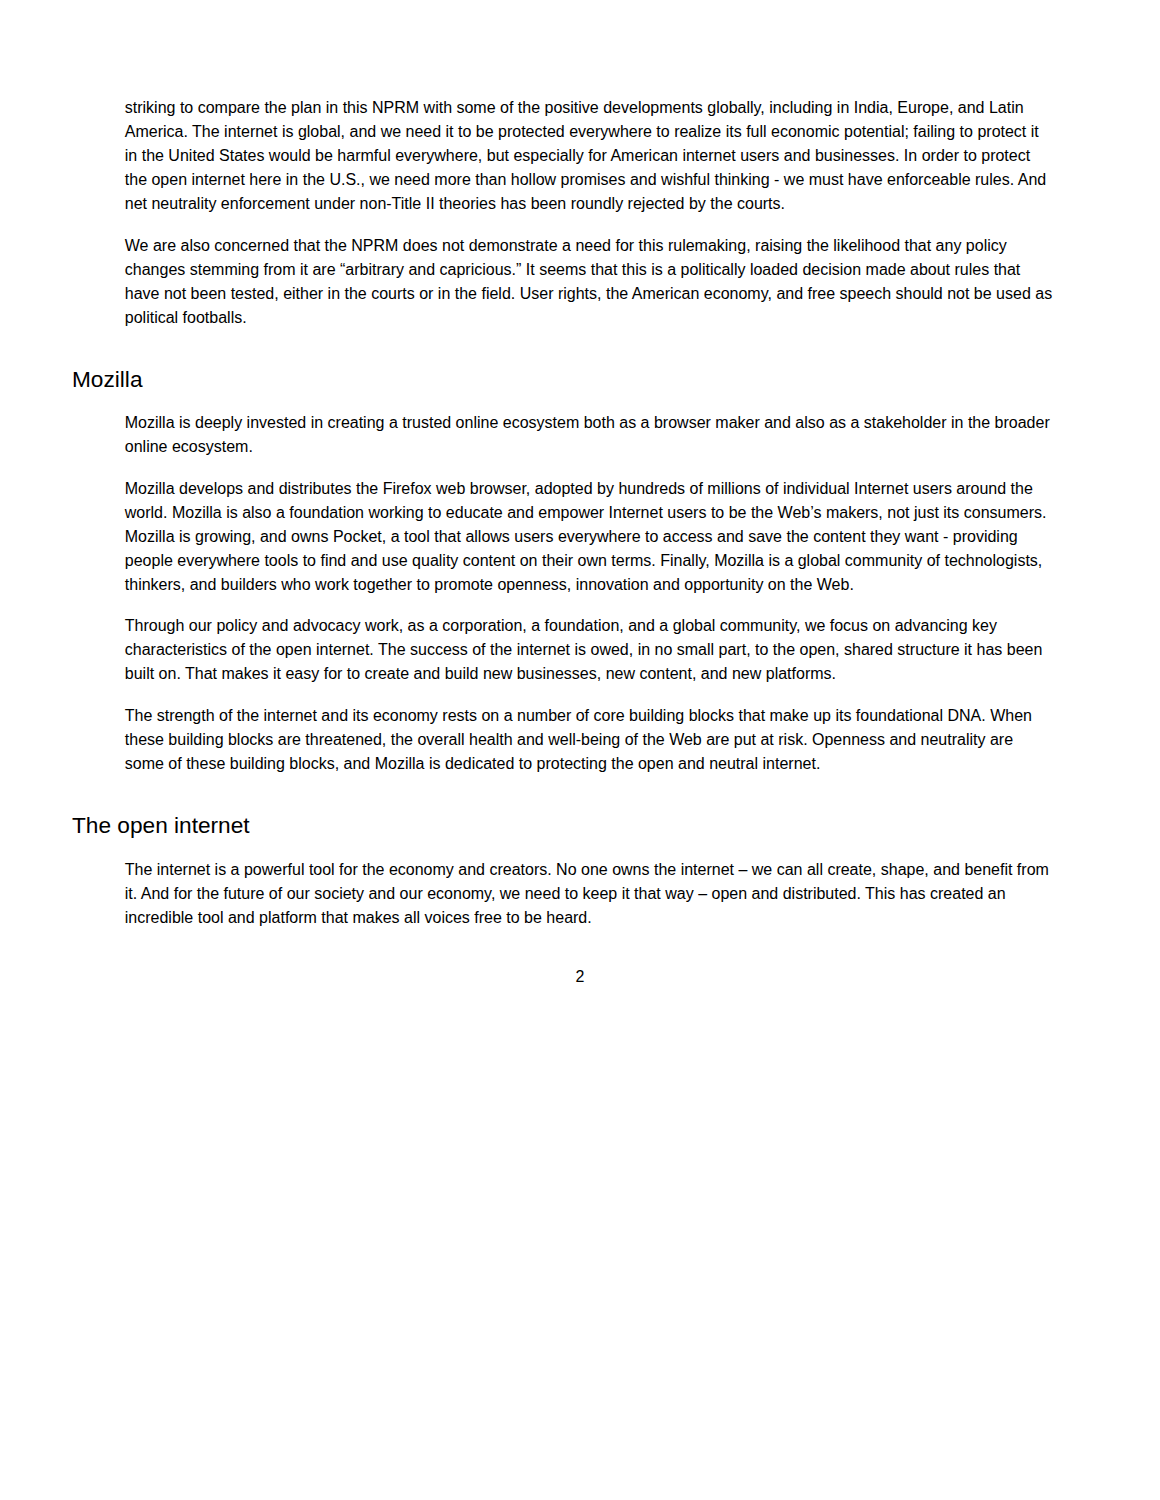striking to compare the plan in this NPRM with some of the positive developments globally, including in India, Europe, and Latin America. The internet is global, and we need it to be protected everywhere to realize its full economic potential; failing to protect it in the United States would be harmful everywhere, but especially for American internet users and businesses. In order to protect the open internet here in the U.S., we need more than hollow promises and wishful thinking - we must have enforceable rules. And net neutrality enforcement under non-Title II theories has been roundly rejected by the courts.
We are also concerned that the NPRM does not demonstrate a need for this rulemaking, raising the likelihood that any policy changes stemming from it are “arbitrary and capricious.” It seems that this is a politically loaded decision made about rules that have not been tested, either in the courts or in the field. User rights, the American economy, and free speech should not be used as political footballs.
Mozilla
Mozilla is deeply invested in creating a trusted online ecosystem both as a browser maker and also as a stakeholder in the broader online ecosystem.
Mozilla develops and distributes the Firefox web browser, adopted by hundreds of millions of individual Internet users around the world. Mozilla is also a foundation working to educate and empower Internet users to be the Web’s makers, not just its consumers. Mozilla is growing, and owns Pocket, a tool that allows users everywhere to access and save the content they want - providing people everywhere tools to find and use quality content on their own terms. Finally, Mozilla is a global community of technologists, thinkers, and builders who work together to promote openness, innovation and opportunity on the Web.
Through our policy and advocacy work, as a corporation, a foundation, and a global community, we focus on advancing key characteristics of the open internet. The success of the internet is owed, in no small part, to the open, shared structure it has been built on. That makes it easy for to create and build new businesses, new content, and new platforms.
The strength of the internet and its economy rests on a number of core building blocks that make up its foundational DNA. When these building blocks are threatened, the overall health and well-being of the Web are put at risk. Openness and neutrality are some of these building blocks, and Mozilla is dedicated to protecting the open and neutral internet.
The open internet
The internet is a powerful tool for the economy and creators. No one owns the internet – we can all create, shape, and benefit from it. And for the future of our society and our economy, we need to keep it that way – open and distributed. This has created an incredible tool and platform that makes all voices free to be heard.
2